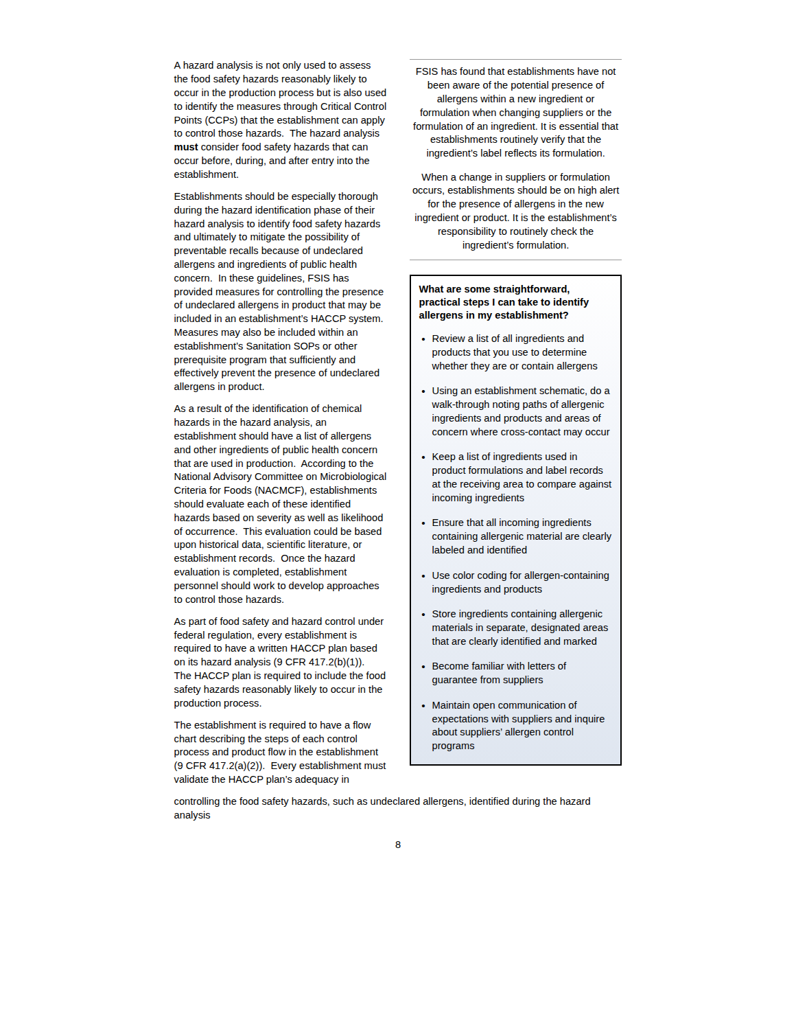A hazard analysis is not only used to assess the food safety hazards reasonably likely to occur in the production process but is also used to identify the measures through Critical Control Points (CCPs) that the establishment can apply to control those hazards. The hazard analysis must consider food safety hazards that can occur before, during, and after entry into the establishment.
Establishments should be especially thorough during the hazard identification phase of their hazard analysis to identify food safety hazards and ultimately to mitigate the possibility of preventable recalls because of undeclared allergens and ingredients of public health concern. In these guidelines, FSIS has provided measures for controlling the presence of undeclared allergens in product that may be included in an establishment’s HACCP system. Measures may also be included within an establishment’s Sanitation SOPs or other prerequisite program that sufficiently and effectively prevent the presence of undeclared allergens in product.
As a result of the identification of chemical hazards in the hazard analysis, an establishment should have a list of allergens and other ingredients of public health concern that are used in production. According to the National Advisory Committee on Microbiological Criteria for Foods (NACMCF), establishments should evaluate each of these identified hazards based on severity as well as likelihood of occurrence. This evaluation could be based upon historical data, scientific literature, or establishment records. Once the hazard evaluation is completed, establishment personnel should work to develop approaches to control those hazards.
As part of food safety and hazard control under federal regulation, every establishment is required to have a written HACCP plan based on its hazard analysis (9 CFR 417.2(b)(1)). The HACCP plan is required to include the food safety hazards reasonably likely to occur in the production process.
The establishment is required to have a flow chart describing the steps of each control process and product flow in the establishment (9 CFR 417.2(a)(2)). Every establishment must validate the HACCP plan’s adequacy in
FSIS has found that establishments have not been aware of the potential presence of allergens within a new ingredient or formulation when changing suppliers or the formulation of an ingredient. It is essential that establishments routinely verify that the ingredient’s label reflects its formulation.
When a change in suppliers or formulation occurs, establishments should be on high alert for the presence of allergens in the new ingredient or product. It is the establishment’s responsibility to routinely check the ingredient’s formulation.
What are some straightforward, practical steps I can take to identify allergens in my establishment?
Review a list of all ingredients and products that you use to determine whether they are or contain allergens
Using an establishment schematic, do a walk-through noting paths of allergenic ingredients and products and areas of concern where cross-contact may occur
Keep a list of ingredients used in product formulations and label records at the receiving area to compare against incoming ingredients
Ensure that all incoming ingredients containing allergenic material are clearly labeled and identified
Use color coding for allergen-containing ingredients and products
Store ingredients containing allergenic materials in separate, designated areas that are clearly identified and marked
Become familiar with letters of guarantee from suppliers
Maintain open communication of expectations with suppliers and inquire about suppliers’ allergen control programs
controlling the food safety hazards, such as undeclared allergens, identified during the hazard analysis
8